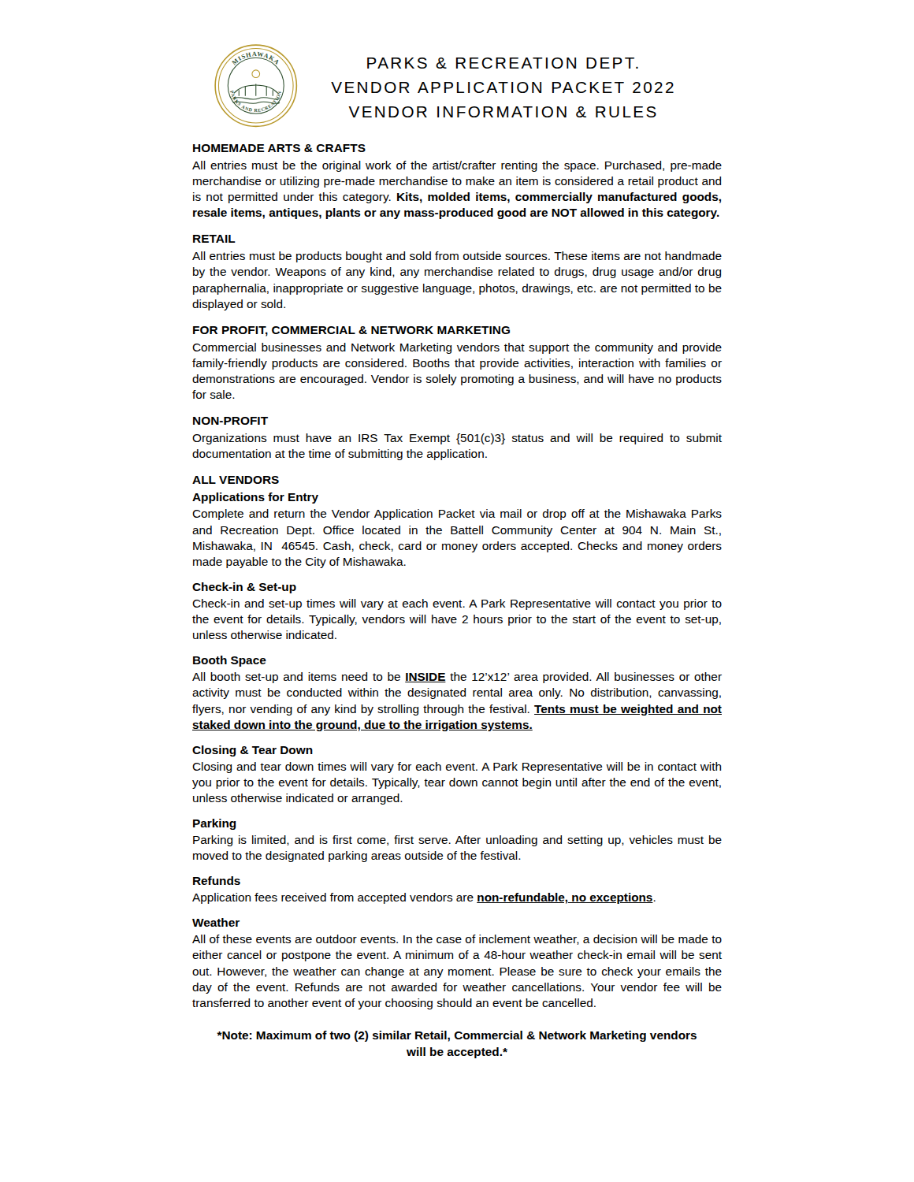MISHAWAKA PARKS AND RECREATION
PARKS & RECREATION DEPT.
VENDOR APPLICATION PACKET 2022
VENDOR INFORMATION & RULES
HOMEMADE ARTS & CRAFTS
All entries must be the original work of the artist/crafter renting the space. Purchased, pre-made merchandise or utilizing pre-made merchandise to make an item is considered a retail product and is not permitted under this category. Kits, molded items, commercially manufactured goods, resale items, antiques, plants or any mass-produced good are NOT allowed in this category.
RETAIL
All entries must be products bought and sold from outside sources. These items are not handmade by the vendor. Weapons of any kind, any merchandise related to drugs, drug usage and/or drug paraphernalia, inappropriate or suggestive language, photos, drawings, etc. are not permitted to be displayed or sold.
FOR PROFIT, COMMERCIAL & NETWORK MARKETING
Commercial businesses and Network Marketing vendors that support the community and provide family-friendly products are considered. Booths that provide activities, interaction with families or demonstrations are encouraged. Vendor is solely promoting a business, and will have no products for sale.
NON-PROFIT
Organizations must have an IRS Tax Exempt {501(c)3} status and will be required to submit documentation at the time of submitting the application.
ALL VENDORS
Applications for Entry
Complete and return the Vendor Application Packet via mail or drop off at the Mishawaka Parks and Recreation Dept. Office located in the Battell Community Center at 904 N. Main St., Mishawaka, IN 46545. Cash, check, card or money orders accepted. Checks and money orders made payable to the City of Mishawaka.
Check-in & Set-up
Check-in and set-up times will vary at each event. A Park Representative will contact you prior to the event for details. Typically, vendors will have 2 hours prior to the start of the event to set-up, unless otherwise indicated.
Booth Space
All booth set-up and items need to be INSIDE the 12’x12’ area provided. All businesses or other activity must be conducted within the designated rental area only. No distribution, canvassing, flyers, nor vending of any kind by strolling through the festival. Tents must be weighted and not staked down into the ground, due to the irrigation systems.
Closing & Tear Down
Closing and tear down times will vary for each event. A Park Representative will be in contact with you prior to the event for details. Typically, tear down cannot begin until after the end of the event, unless otherwise indicated or arranged.
Parking
Parking is limited, and is first come, first serve. After unloading and setting up, vehicles must be moved to the designated parking areas outside of the festival.
Refunds
Application fees received from accepted vendors are non-refundable, no exceptions.
Weather
All of these events are outdoor events. In the case of inclement weather, a decision will be made to either cancel or postpone the event. A minimum of a 48-hour weather check-in email will be sent out. However, the weather can change at any moment. Please be sure to check your emails the day of the event. Refunds are not awarded for weather cancellations. Your vendor fee will be transferred to another event of your choosing should an event be cancelled.
*Note: Maximum of two (2) similar Retail, Commercial & Network Marketing vendors will be accepted.*